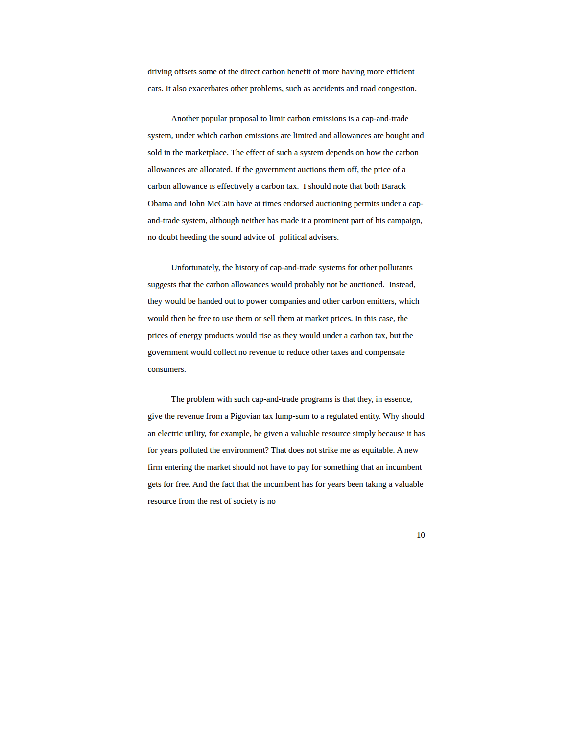driving offsets some of the direct carbon benefit of more having more efficient cars. It also exacerbates other problems, such as accidents and road congestion.
Another popular proposal to limit carbon emissions is a cap-and-trade system, under which carbon emissions are limited and allowances are bought and sold in the marketplace. The effect of such a system depends on how the carbon allowances are allocated. If the government auctions them off, the price of a carbon allowance is effectively a carbon tax. I should note that both Barack Obama and John McCain have at times endorsed auctioning permits under a cap-and-trade system, although neither has made it a prominent part of his campaign, no doubt heeding the sound advice of political advisers.
Unfortunately, the history of cap-and-trade systems for other pollutants suggests that the carbon allowances would probably not be auctioned. Instead, they would be handed out to power companies and other carbon emitters, which would then be free to use them or sell them at market prices. In this case, the prices of energy products would rise as they would under a carbon tax, but the government would collect no revenue to reduce other taxes and compensate consumers.
The problem with such cap-and-trade programs is that they, in essence, give the revenue from a Pigovian tax lump-sum to a regulated entity. Why should an electric utility, for example, be given a valuable resource simply because it has for years polluted the environment? That does not strike me as equitable. A new firm entering the market should not have to pay for something that an incumbent gets for free. And the fact that the incumbent has for years been taking a valuable resource from the rest of society is no
10